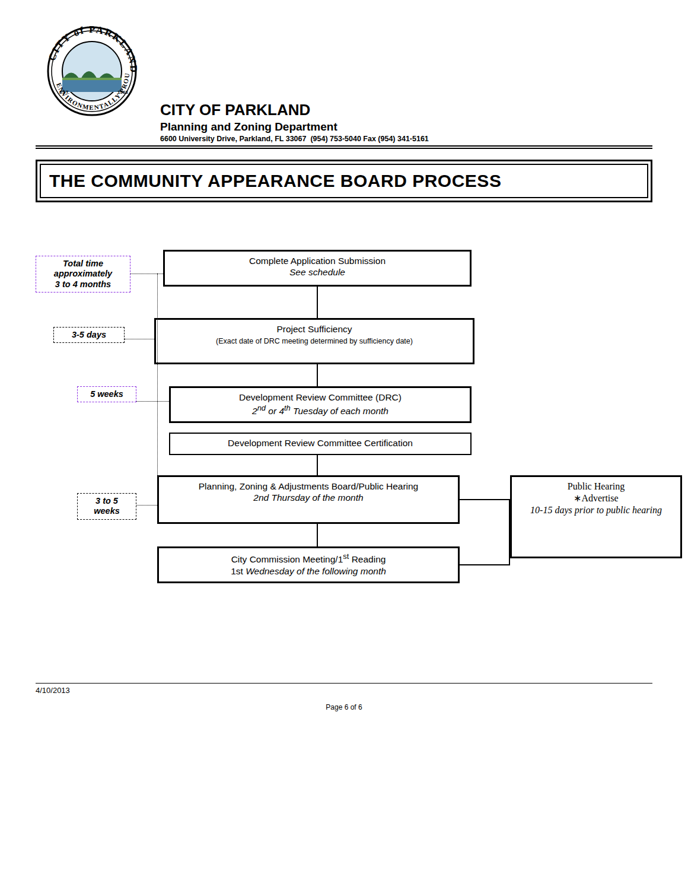CITY of PARKLAND ENVIRONMENTALLY PROUD EST. 1963
CITY OF PARKLAND
Planning and Zoning Department
6600 University Drive, Parkland, FL 33067 (954) 753-5040 Fax (954) 341-5161
THE COMMUNITY APPEARANCE BOARD PROCESS
Total time
approximately
3 to 4 months
3-5 days
5 weeks
3 to 5
weeks
Complete Application Submission
See schedule
Project Sufficiency
(Exact date of DRC meeting determined by sufficiency date)
Development Review Committee (DRC)
2nd or 4th Tuesday of each month
Development Review Committee Certification
Planning, Zoning & Adjustments Board/Public Hearing
2nd Thursday of the month
City Commission Meeting/1st Reading
1st Wednesday of the following month
Public Hearing
∗Advertise
10-15 days prior to public hearing
4/10/2013
Page 6 of 6